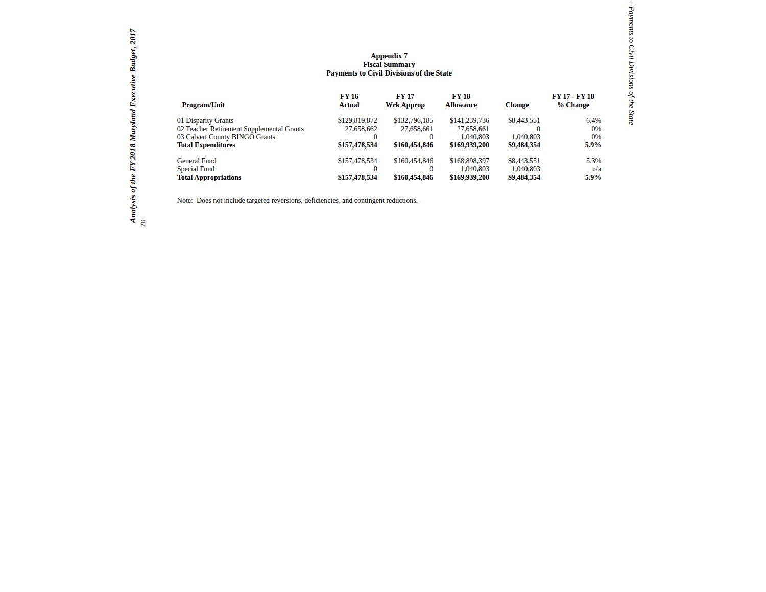Analysis of the FY 2018 Maryland Executive Budget, 2017
20
A15O00 – Payments to Civil Divisions of the State
Appendix 7
Fiscal Summary
Payments to Civil Divisions of the State
| | FY 16 | FY 17 | FY 18 | | FY 17 - FY 18 |
| --- | --- | --- | --- | --- | --- |
| Program/Unit | Actual | Wrk Approp | Allowance | Change | % Change |
| 01 Disparity Grants | $129,819,872 | $132,796,185 | $141,239,736 | $8,443,551 | 6.4% |
| 02 Teacher Retirement Supplemental Grants | 27,658,662 | 27,658,661 | 27,658,661 | 0 | 0% |
| 03 Calvert County BINGO Grants | 0 | 0 | 1,040,803 | 1,040,803 | 0% |
| Total Expenditures | $157,478,534 | $160,454,846 | $169,939,200 | $9,484,354 | 5.9% |
| General Fund | $157,478,534 | $160,454,846 | $168,898,397 | $8,443,551 | 5.3% |
| Special Fund | 0 | 0 | 1,040,803 | 1,040,803 | n/a |
| Total Appropriations | $157,478,534 | $160,454,846 | $169,939,200 | $9,484,354 | 5.9% |
Note: Does not include targeted reversions, deficiencies, and contingent reductions.